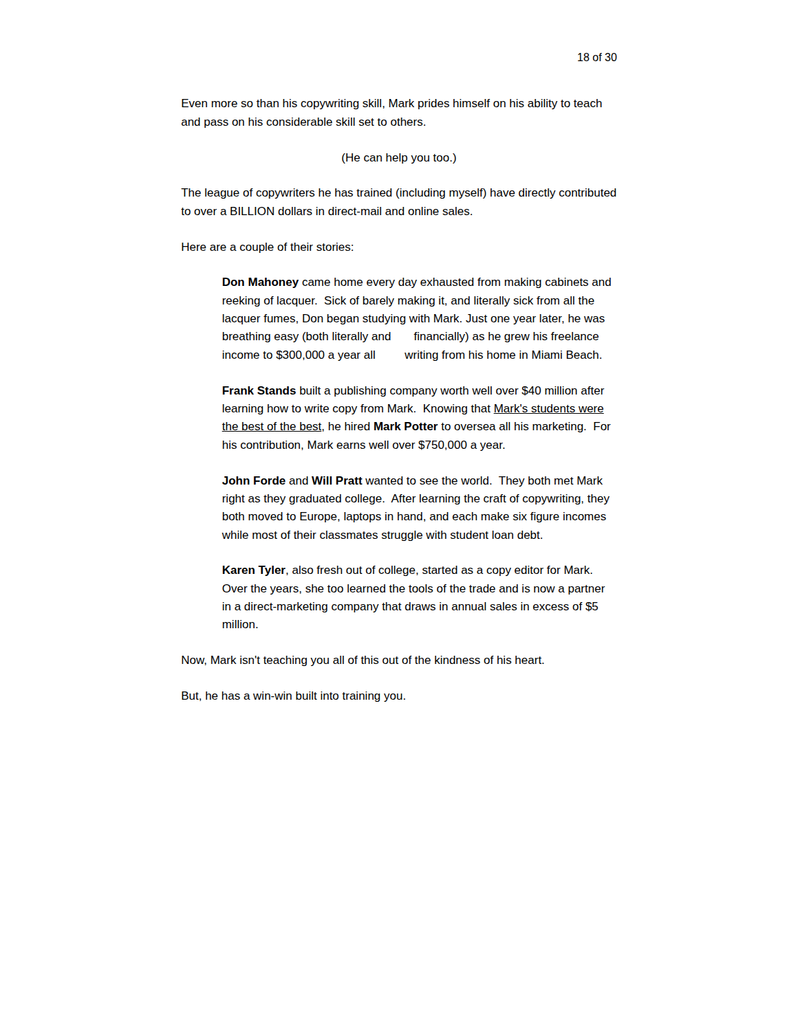18 of 30
Even more so than his copywriting skill, Mark prides himself on his ability to teach and pass on his considerable skill set to others.
(He can help you too.)
The league of copywriters he has trained (including myself) have directly contributed to over a BILLION dollars in direct-mail and online sales.
Here are a couple of their stories:
Don Mahoney came home every day exhausted from making cabinets and reeking of lacquer. Sick of barely making it, and literally sick from all the lacquer fumes, Don began studying with Mark. Just one year later, he was breathing easy (both literally and financially) as he grew his freelance income to $300,000 a year all writing from his home in Miami Beach.
Frank Stands built a publishing company worth well over $40 million after learning how to write copy from Mark. Knowing that Mark's students were the best of the best, he hired Mark Potter to oversea all his marketing. For his contribution, Mark earns well over $750,000 a year.
John Forde and Will Pratt wanted to see the world. They both met Mark right as they graduated college. After learning the craft of copywriting, they both moved to Europe, laptops in hand, and each make six figure incomes while most of their classmates struggle with student loan debt.
Karen Tyler, also fresh out of college, started as a copy editor for Mark. Over the years, she too learned the tools of the trade and is now a partner in a direct-marketing company that draws in annual sales in excess of $5 million.
Now, Mark isn't teaching you all of this out of the kindness of his heart.
But, he has a win-win built into training you.